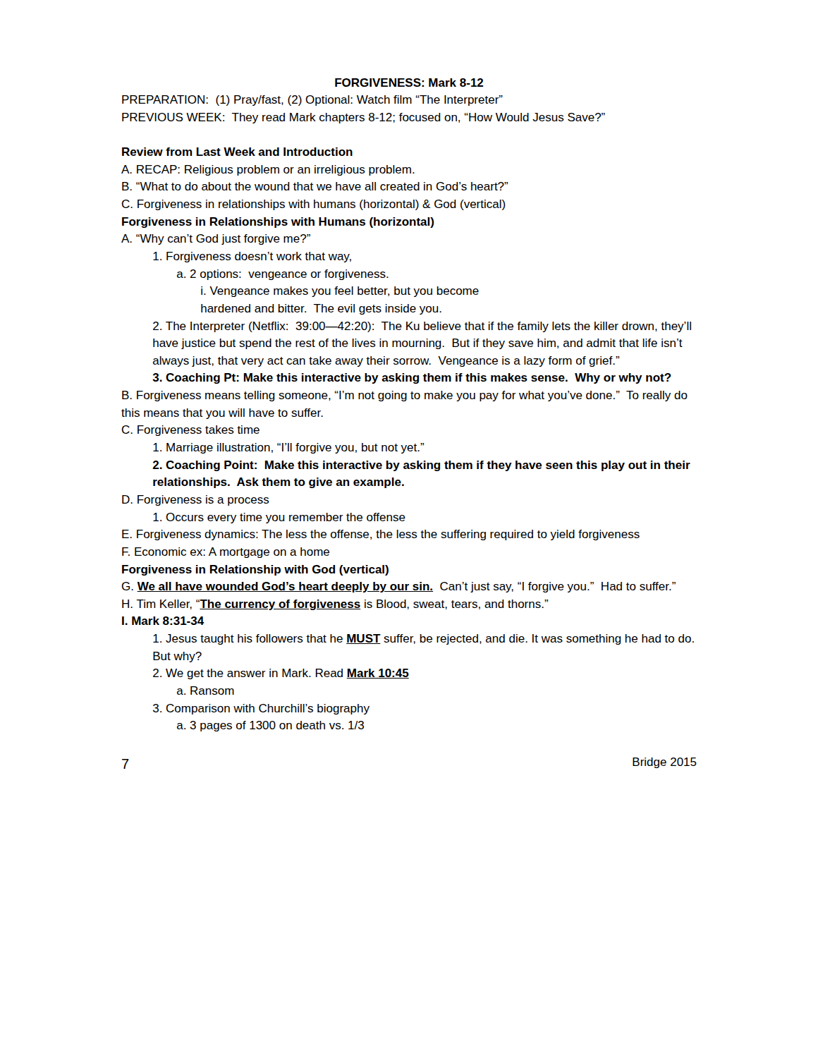FORGIVENESS: Mark 8-12
PREPARATION: (1) Pray/fast, (2) Optional: Watch film “The Interpreter”
PREVIOUS WEEK: They read Mark chapters 8-12; focused on, “How Would Jesus Save?”
Review from Last Week and Introduction
A. RECAP: Religious problem or an irreligious problem.
B. “What to do about the wound that we have all created in God’s heart?”
C. Forgiveness in relationships with humans (horizontal) & God (vertical)
Forgiveness in Relationships with Humans (horizontal)
A. “Why can’t God just forgive me?”
1. Forgiveness doesn’t work that way,
a. 2 options: vengeance or forgiveness.
i. Vengeance makes you feel better, but you become
hardened and bitter. The evil gets inside you.
2. The Interpreter (Netflix: 39:00—42:20): The Ku believe that if the family lets the killer drown, they’ll have justice but spend the rest of the lives in mourning. But if they save him, and admit that life isn’t always just, that very act can take away their sorrow. Vengeance is a lazy form of grief.”
3. Coaching Pt: Make this interactive by asking them if this makes sense. Why or why not?
B. Forgiveness means telling someone, “I’m not going to make you pay for what you’ve done.” To really do this means that you will have to suffer.
C. Forgiveness takes time
1. Marriage illustration, “I’ll forgive you, but not yet.”
2. Coaching Point: Make this interactive by asking them if they have seen this play out in their relationships. Ask them to give an example.
D. Forgiveness is a process
1. Occurs every time you remember the offense
E. Forgiveness dynamics: The less the offense, the less the suffering required to yield forgiveness
F. Economic ex: A mortgage on a home
Forgiveness in Relationship with God (vertical)
G. We all have wounded God’s heart deeply by our sin. Can’t just say, “I forgive you.” Had to suffer.”
H. Tim Keller, “The currency of forgiveness is Blood, sweat, tears, and thorns.”
I. Mark 8:31-34
1. Jesus taught his followers that he MUST suffer, be rejected, and die. It was something he had to do. But why?
2. We get the answer in Mark. Read Mark 10:45
a. Ransom
3. Comparison with Churchill’s biography
a. 3 pages of 1300 on death vs. 1/3
7 Bridge 2015